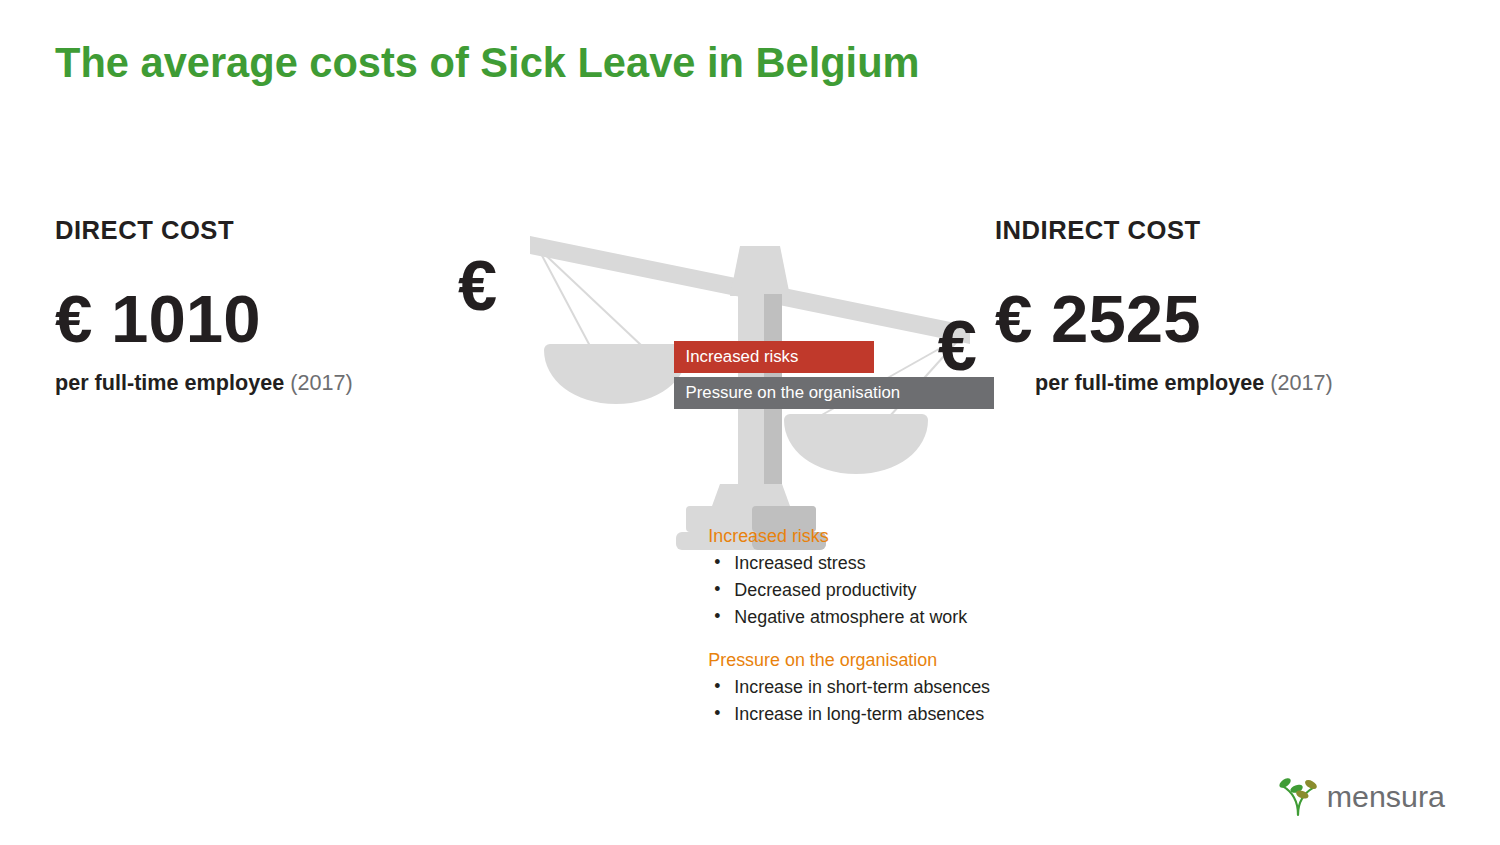The average costs of Sick Leave in Belgium
€ €
DIRECT COST
€ 1010
per full-time employee (2017)
INDIRECT COST
€ 2525
per full-time employee (2017)
Increased risks Pressure on the organisation
Increased risks
Increased stress
Decreased productivity
Negative atmosphere at work
Pressure on the organisation
Increase in short-term absences
Increase in long-term absences
mensura